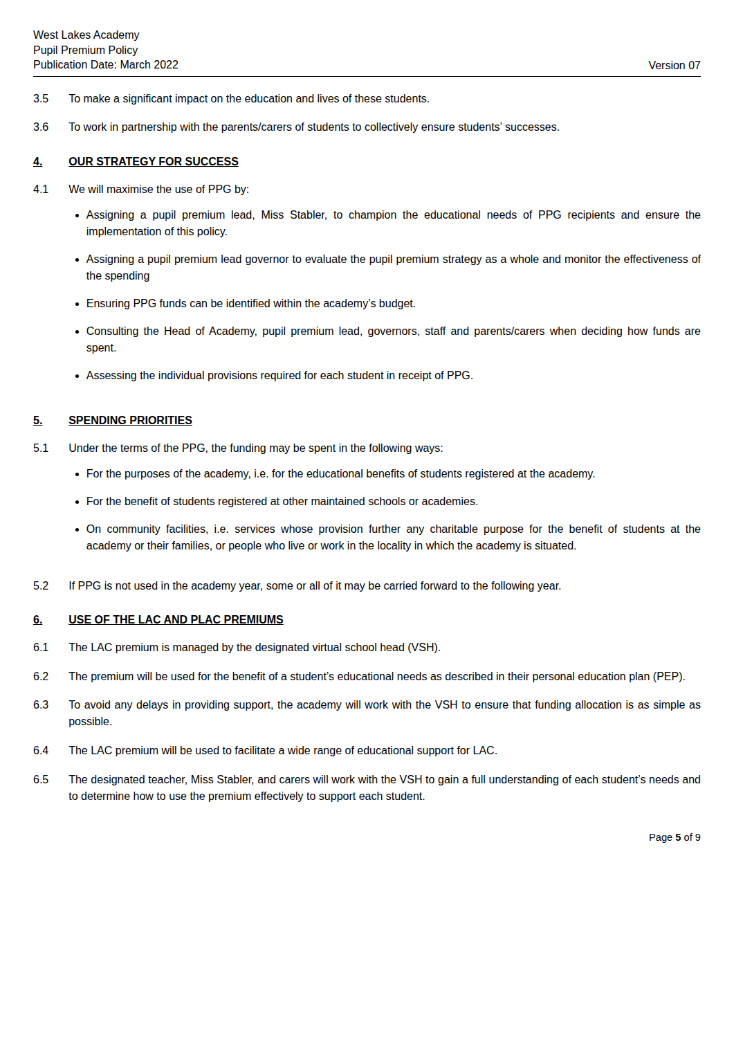West Lakes Academy
Pupil Premium Policy
Publication Date: March 2022
Version 07
3.5
To make a significant impact on the education and lives of these students.
3.6
To work in partnership with the parents/carers of students to collectively ensure students’ successes.
4. OUR STRATEGY FOR SUCCESS
4.1
We will maximise the use of PPG by:
Assigning a pupil premium lead, Miss Stabler, to champion the educational needs of PPG recipients and ensure the implementation of this policy.
Assigning a pupil premium lead governor to evaluate the pupil premium strategy as a whole and monitor the effectiveness of the spending
Ensuring PPG funds can be identified within the academy’s budget.
Consulting the Head of Academy, pupil premium lead, governors, staff and parents/carers when deciding how funds are spent.
Assessing the individual provisions required for each student in receipt of PPG.
5. SPENDING PRIORITIES
5.1
Under the terms of the PPG, the funding may be spent in the following ways:
For the purposes of the academy, i.e. for the educational benefits of students registered at the academy.
For the benefit of students registered at other maintained schools or academies.
On community facilities, i.e. services whose provision further any charitable purpose for the benefit of students at the academy or their families, or people who live or work in the locality in which the academy is situated.
5.2
If PPG is not used in the academy year, some or all of it may be carried forward to the following year.
6. USE OF THE LAC AND PLAC PREMIUMS
6.1
The LAC premium is managed by the designated virtual school head (VSH).
6.2
The premium will be used for the benefit of a student’s educational needs as described in their personal education plan (PEP).
6.3
To avoid any delays in providing support, the academy will work with the VSH to ensure that funding allocation is as simple as possible.
6.4
The LAC premium will be used to facilitate a wide range of educational support for LAC.
6.5
The designated teacher, Miss Stabler, and carers will work with the VSH to gain a full understanding of each student’s needs and to determine how to use the premium effectively to support each student.
Page 5 of 9